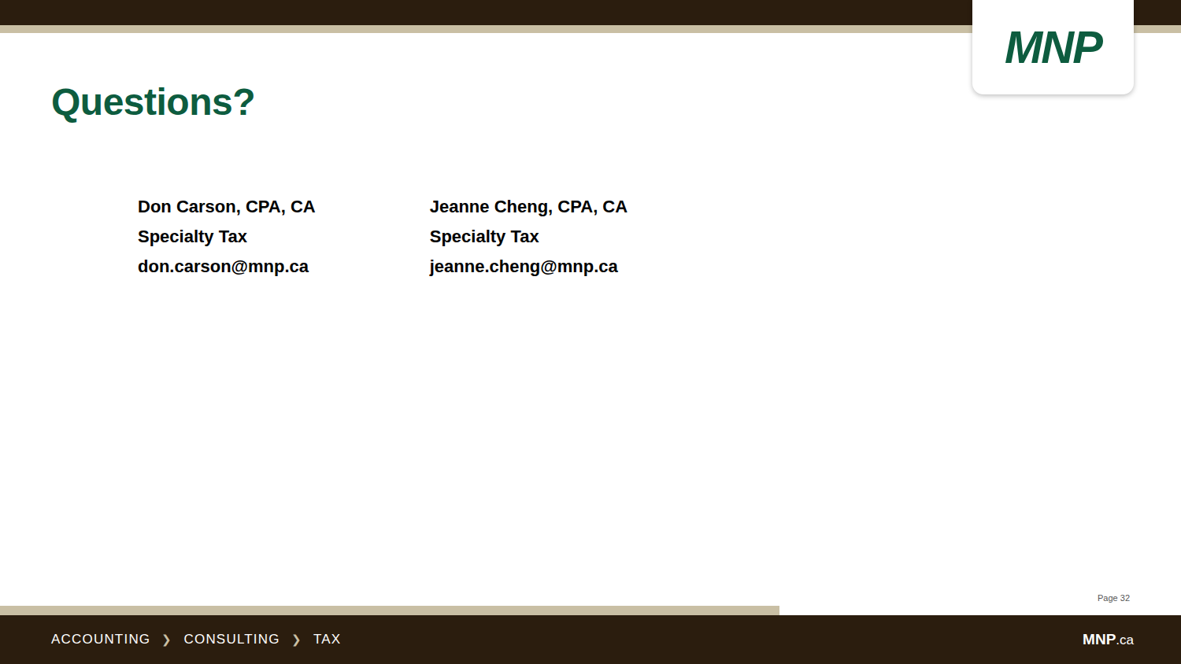MNP
Questions?
Don Carson, CPA, CA
Specialty Tax
don.carson@mnp.ca
Jeanne Cheng, CPA, CA
Specialty Tax
jeanne.cheng@mnp.ca
Page 32
ACCOUNTING ❯ CONSULTING ❯ TAX
MNP.ca